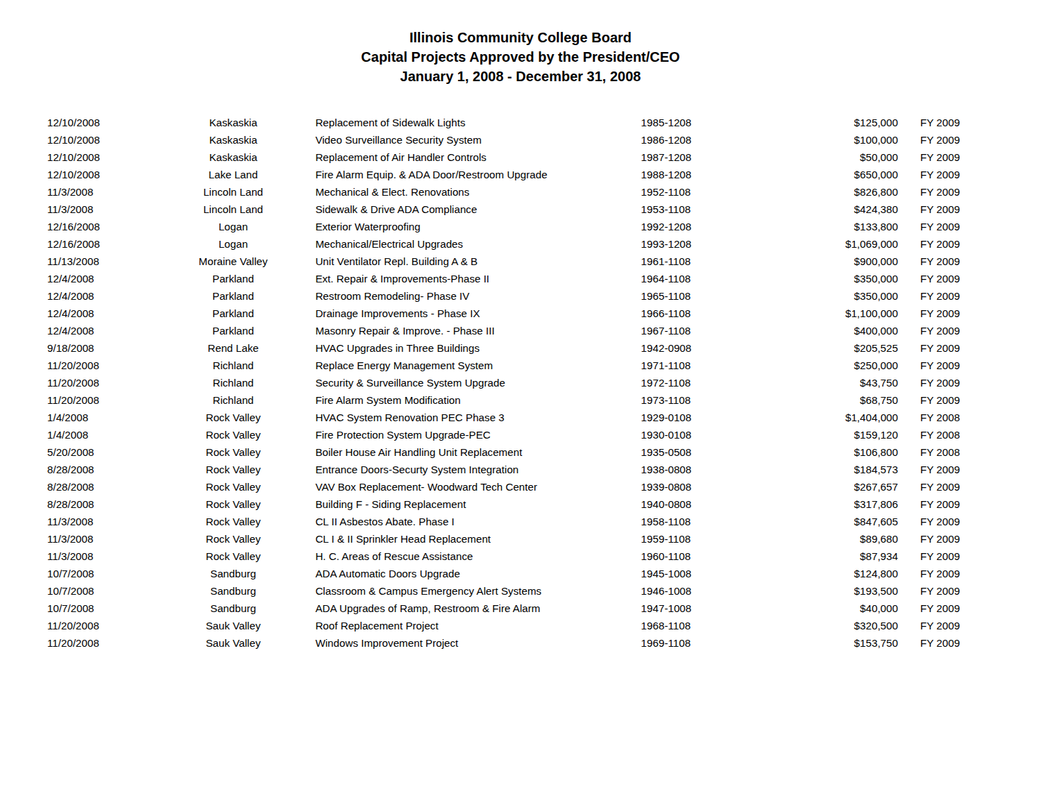Illinois Community College Board
Capital Projects Approved by the President/CEO
January 1, 2008 - December 31, 2008
| 12/10/2008 | Kaskaskia | Replacement of Sidewalk Lights | 1985-1208 | $125,000 | FY 2009 |
| 12/10/2008 | Kaskaskia | Video Surveillance Security System | 1986-1208 | $100,000 | FY 2009 |
| 12/10/2008 | Kaskaskia | Replacement of Air Handler Controls | 1987-1208 | $50,000 | FY 2009 |
| 12/10/2008 | Lake Land | Fire Alarm Equip. & ADA Door/Restroom Upgrade | 1988-1208 | $650,000 | FY 2009 |
| 11/3/2008 | Lincoln Land | Mechanical & Elect. Renovations | 1952-1108 | $826,800 | FY 2009 |
| 11/3/2008 | Lincoln Land | Sidewalk & Drive ADA Compliance | 1953-1108 | $424,380 | FY 2009 |
| 12/16/2008 | Logan | Exterior Waterproofing | 1992-1208 | $133,800 | FY 2009 |
| 12/16/2008 | Logan | Mechanical/Electrical Upgrades | 1993-1208 | $1,069,000 | FY 2009 |
| 11/13/2008 | Moraine Valley | Unit Ventilator Repl. Building A & B | 1961-1108 | $900,000 | FY 2009 |
| 12/4/2008 | Parkland | Ext. Repair & Improvements-Phase II | 1964-1108 | $350,000 | FY 2009 |
| 12/4/2008 | Parkland | Restroom Remodeling- Phase IV | 1965-1108 | $350,000 | FY 2009 |
| 12/4/2008 | Parkland | Drainage Improvements - Phase IX | 1966-1108 | $1,100,000 | FY 2009 |
| 12/4/2008 | Parkland | Masonry Repair & Improve. - Phase III | 1967-1108 | $400,000 | FY 2009 |
| 9/18/2008 | Rend Lake | HVAC Upgrades in Three Buildings | 1942-0908 | $205,525 | FY 2009 |
| 11/20/2008 | Richland | Replace Energy Management System | 1971-1108 | $250,000 | FY 2009 |
| 11/20/2008 | Richland | Security & Surveillance System Upgrade | 1972-1108 | $43,750 | FY 2009 |
| 11/20/2008 | Richland | Fire Alarm System Modification | 1973-1108 | $68,750 | FY 2009 |
| 1/4/2008 | Rock Valley | HVAC System Renovation PEC Phase 3 | 1929-0108 | $1,404,000 | FY 2008 |
| 1/4/2008 | Rock Valley | Fire Protection System Upgrade-PEC | 1930-0108 | $159,120 | FY 2008 |
| 5/20/2008 | Rock Valley | Boiler House Air Handling Unit Replacement | 1935-0508 | $106,800 | FY 2008 |
| 8/28/2008 | Rock Valley | Entrance Doors-Securty System Integration | 1938-0808 | $184,573 | FY 2009 |
| 8/28/2008 | Rock Valley | VAV Box Replacement- Woodward Tech Center | 1939-0808 | $267,657 | FY 2009 |
| 8/28/2008 | Rock Valley | Building F - Siding Replacement | 1940-0808 | $317,806 | FY 2009 |
| 11/3/2008 | Rock Valley | CL II Asbestos Abate. Phase I | 1958-1108 | $847,605 | FY 2009 |
| 11/3/2008 | Rock Valley | CL I & II Sprinkler Head Replacement | 1959-1108 | $89,680 | FY 2009 |
| 11/3/2008 | Rock Valley | H. C. Areas of Rescue Assistance | 1960-1108 | $87,934 | FY 2009 |
| 10/7/2008 | Sandburg | ADA Automatic Doors Upgrade | 1945-1008 | $124,800 | FY 2009 |
| 10/7/2008 | Sandburg | Classroom & Campus Emergency Alert Systems | 1946-1008 | $193,500 | FY 2009 |
| 10/7/2008 | Sandburg | ADA Upgrades of Ramp, Restroom & Fire Alarm | 1947-1008 | $40,000 | FY 2009 |
| 11/20/2008 | Sauk Valley | Roof Replacement Project | 1968-1108 | $320,500 | FY 2009 |
| 11/20/2008 | Sauk Valley | Windows Improvement Project | 1969-1108 | $153,750 | FY 2009 |